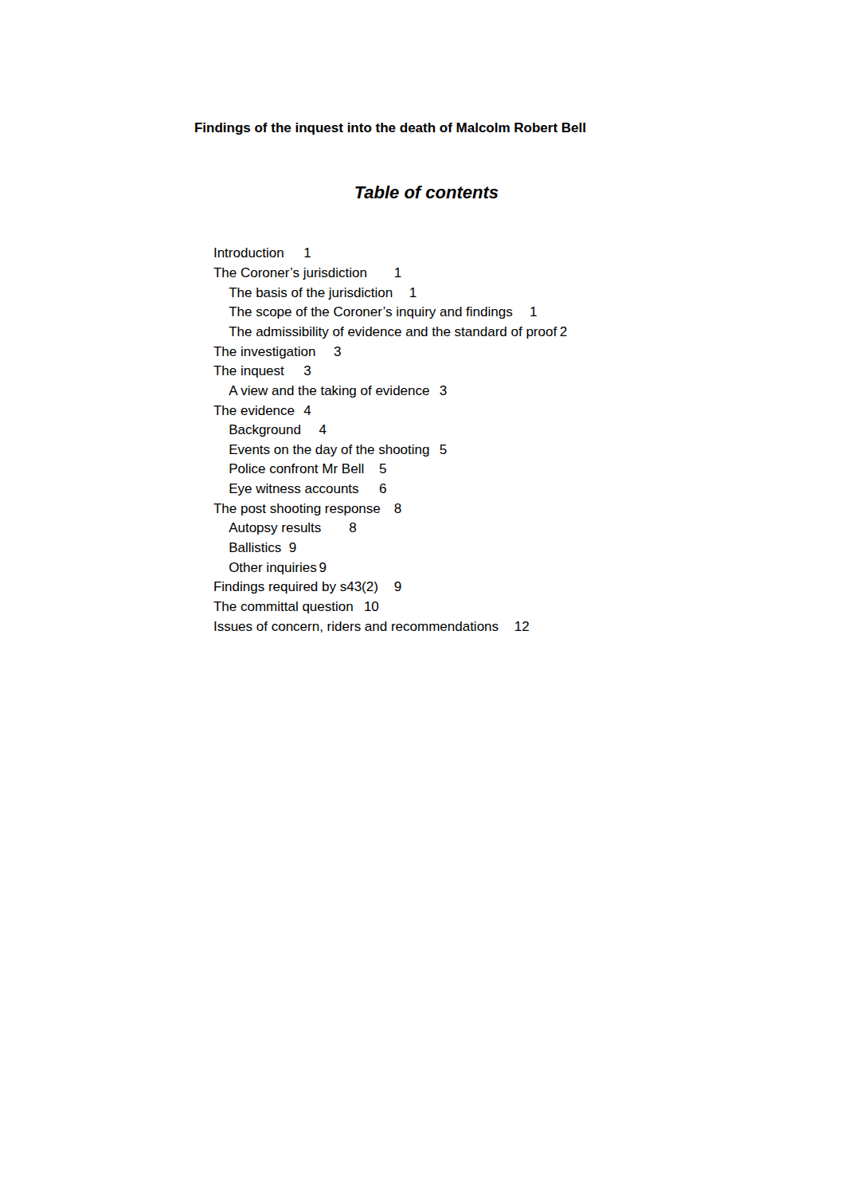Findings of the inquest into the death of Malcolm Robert Bell
Table of contents
Introduction 1
The Coroner’s jurisdiction 1
The basis of the jurisdiction 1
The scope of the Coroner’s inquiry and findings 1
The admissibility of evidence and the standard of proof 2
The investigation 3
The inquest 3
A view and the taking of evidence 3
The evidence 4
Background 4
Events on the day of the shooting 5
Police confront Mr Bell 5
Eye witness accounts 6
The post shooting response 8
Autopsy results 8
Ballistics 9
Other inquiries 9
Findings required by s43(2) 9
The committal question 10
Issues of concern, riders and recommendations 12